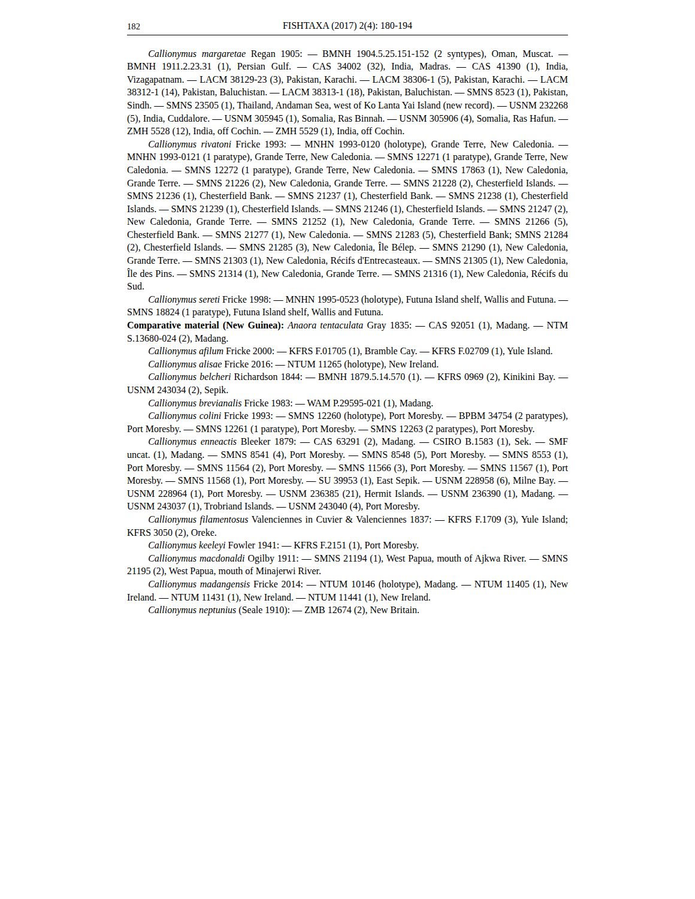182
FISHTAXA (2017) 2(4): 180-194
Callionymus margaretae Regan 1905: — BMNH 1904.5.25.151-152 (2 syntypes), Oman, Muscat. — BMNH 1911.2.23.31 (1), Persian Gulf. — CAS 34002 (32), India, Madras. — CAS 41390 (1), India, Vizagapatnam. — LACM 38129-23 (3), Pakistan, Karachi. — LACM 38306-1 (5), Pakistan, Karachi. — LACM 38312-1 (14), Pakistan, Baluchistan. — LACM 38313-1 (18), Pakistan, Baluchistan. — SMNS 8523 (1), Pakistan, Sindh. — SMNS 23505 (1), Thailand, Andaman Sea, west of Ko Lanta Yai Island (new record). — USNM 232268 (5), India, Cuddalore. — USNM 305945 (1), Somalia, Ras Binnah. — USNM 305906 (4), Somalia, Ras Hafun. — ZMH 5528 (12), India, off Cochin. — ZMH 5529 (1), India, off Cochin.
Callionymus rivatoni Fricke 1993: — MNHN 1993-0120 (holotype), Grande Terre, New Caledonia. — MNHN 1993-0121 (1 paratype), Grande Terre, New Caledonia. — SMNS 12271 (1 paratype), Grande Terre, New Caledonia. — SMNS 12272 (1 paratype), Grande Terre, New Caledonia. — SMNS 17863 (1), New Caledonia, Grande Terre. — SMNS 21226 (2), New Caledonia, Grande Terre. — SMNS 21228 (2), Chesterfield Islands. — SMNS 21236 (1), Chesterfield Bank. — SMNS 21237 (1), Chesterfield Bank. — SMNS 21238 (1), Chesterfield Islands. — SMNS 21239 (1), Chesterfield Islands. — SMNS 21246 (1), Chesterfield Islands. — SMNS 21247 (2), New Caledonia, Grande Terre. — SMNS 21252 (1), New Caledonia, Grande Terre. — SMNS 21266 (5), Chesterfield Bank. — SMNS 21277 (1), New Caledonia. — SMNS 21283 (5), Chesterfield Bank; SMNS 21284 (2), Chesterfield Islands. — SMNS 21285 (3), New Caledonia, Île Bélep. — SMNS 21290 (1), New Caledonia, Grande Terre. — SMNS 21303 (1), New Caledonia, Récifs d'Entrecasteaux. — SMNS 21305 (1), New Caledonia, Île des Pins. — SMNS 21314 (1), New Caledonia, Grande Terre. — SMNS 21316 (1), New Caledonia, Récifs du Sud.
Callionymus sereti Fricke 1998: — MNHN 1995-0523 (holotype), Futuna Island shelf, Wallis and Futuna. — SMNS 18824 (1 paratype), Futuna Island shelf, Wallis and Futuna.
Comparative material (New Guinea): Anaora tentaculata Gray 1835: — CAS 92051 (1), Madang. — NTM S.13680-024 (2), Madang.
Callionymus afilum Fricke 2000: — KFRS F.01705 (1), Bramble Cay. — KFRS F.02709 (1), Yule Island.
Callionymus alisae Fricke 2016: — NTUM 11265 (holotype), New Ireland.
Callionymus belcheri Richardson 1844: — BMNH 1879.5.14.570 (1). — KFRS 0969 (2), Kinikini Bay. — USNM 243034 (2), Sepik.
Callionymus brevianalis Fricke 1983: — WAM P.29595-021 (1), Madang.
Callionymus colini Fricke 1993: — SMNS 12260 (holotype), Port Moresby. — BPBM 34754 (2 paratypes), Port Moresby. — SMNS 12261 (1 paratype), Port Moresby. — SMNS 12263 (2 paratypes), Port Moresby.
Callionymus enneactis Bleeker 1879: — CAS 63291 (2), Madang. — CSIRO B.1583 (1), Sek. — SMF uncat. (1), Madang. — SMNS 8541 (4), Port Moresby. — SMNS 8548 (5), Port Moresby. — SMNS 8553 (1), Port Moresby. — SMNS 11564 (2), Port Moresby. — SMNS 11566 (3), Port Moresby. — SMNS 11567 (1), Port Moresby. — SMNS 11568 (1), Port Moresby. — SU 39953 (1), East Sepik. — USNM 228958 (6), Milne Bay. — USNM 228964 (1), Port Moresby. — USNM 236385 (21), Hermit Islands. — USNM 236390 (1), Madang. — USNM 243037 (1), Trobriand Islands. — USNM 243040 (4), Port Moresby.
Callionymus filamentosus Valenciennes in Cuvier & Valenciennes 1837: — KFRS F.1709 (3), Yule Island; KFRS 3050 (2), Oreke.
Callionymus keeleyi Fowler 1941: — KFRS F.2151 (1), Port Moresby.
Callionymus macdonaldi Ogilby 1911: — SMNS 21194 (1), West Papua, mouth of Ajkwa River. — SMNS 21195 (2), West Papua, mouth of Minajerwi River.
Callionymus madangensis Fricke 2014: — NTUM 10146 (holotype), Madang. — NTUM 11405 (1), New Ireland. — NTUM 11431 (1), New Ireland. — NTUM 11441 (1), New Ireland.
Callionymus neptunius (Seale 1910): — ZMB 12674 (2), New Britain.